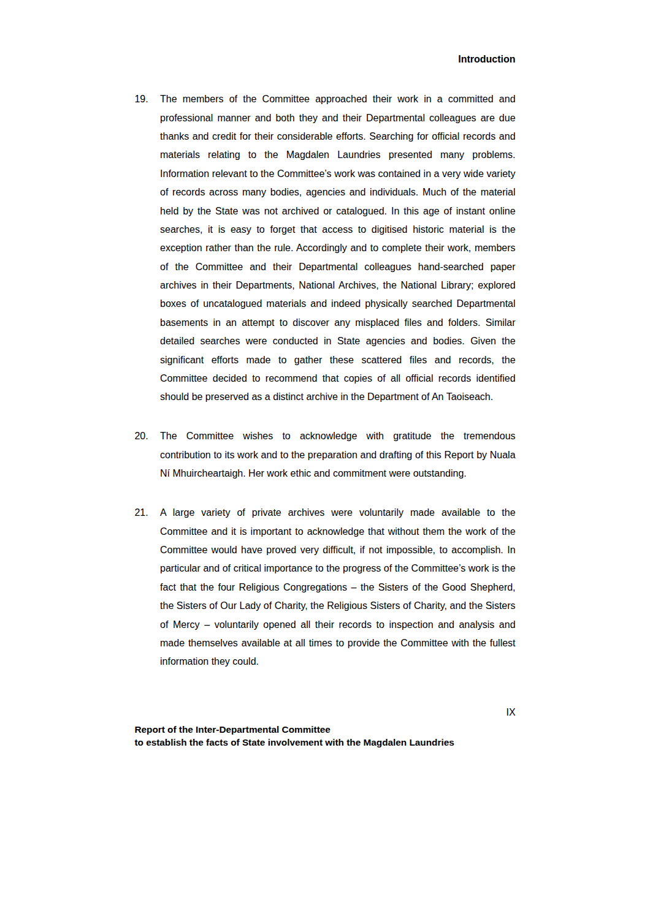Introduction
19. The members of the Committee approached their work in a committed and professional manner and both they and their Departmental colleagues are due thanks and credit for their considerable efforts. Searching for official records and materials relating to the Magdalen Laundries presented many problems. Information relevant to the Committee’s work was contained in a very wide variety of records across many bodies, agencies and individuals. Much of the material held by the State was not archived or catalogued. In this age of instant online searches, it is easy to forget that access to digitised historic material is the exception rather than the rule. Accordingly and to complete their work, members of the Committee and their Departmental colleagues hand-searched paper archives in their Departments, National Archives, the National Library; explored boxes of uncatalogued materials and indeed physically searched Departmental basements in an attempt to discover any misplaced files and folders. Similar detailed searches were conducted in State agencies and bodies. Given the significant efforts made to gather these scattered files and records, the Committee decided to recommend that copies of all official records identified should be preserved as a distinct archive in the Department of An Taoiseach.
20. The Committee wishes to acknowledge with gratitude the tremendous contribution to its work and to the preparation and drafting of this Report by Nuala Ní Mhuircheartaigh. Her work ethic and commitment were outstanding.
21. A large variety of private archives were voluntarily made available to the Committee and it is important to acknowledge that without them the work of the Committee would have proved very difficult, if not impossible, to accomplish. In particular and of critical importance to the progress of the Committee’s work is the fact that the four Religious Congregations – the Sisters of the Good Shepherd, the Sisters of Our Lady of Charity, the Religious Sisters of Charity, and the Sisters of Mercy – voluntarily opened all their records to inspection and analysis and made themselves available at all times to provide the Committee with the fullest information they could.
IX
Report of the Inter-Departmental Committee
to establish the facts of State involvement with the Magdalen Laundries